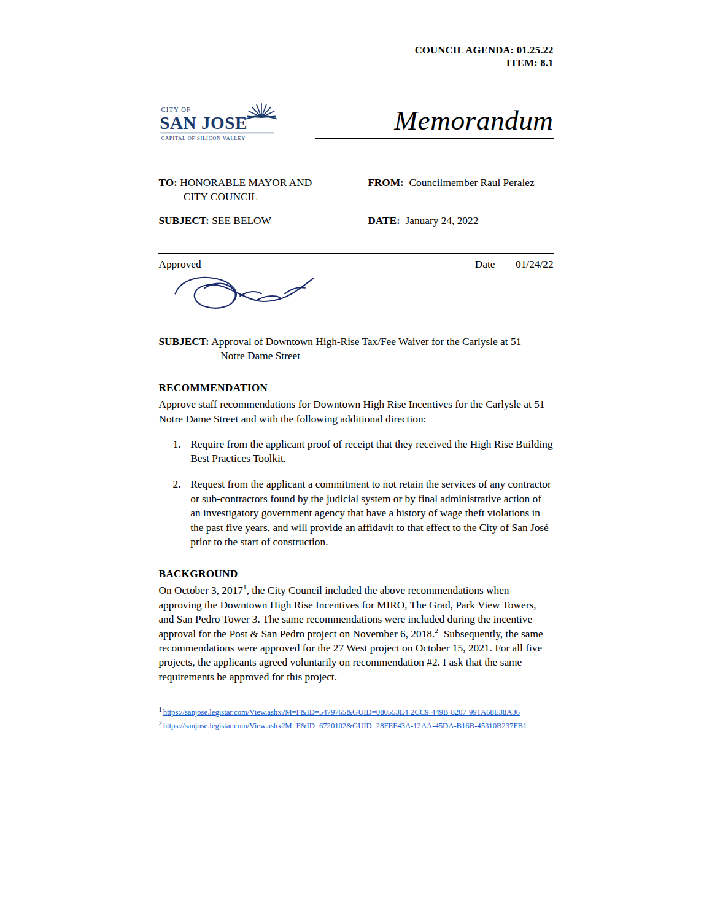COUNCIL AGENDA: 01.25.22
ITEM: 8.1
CITY OF SAN JOSE CAPITAL OF SILICON VALLEY
Memorandum
TO: HONORABLE MAYOR AND CITY COUNCIL
FROM: Councilmember Raul Peralez
SUBJECT: SEE BELOW
DATE: January 24, 2022
Approved
Date 01/24/22
SUBJECT: Approval of Downtown High-Rise Tax/Fee Waiver for the Carlysle at 51 Notre Dame Street
RECOMMENDATION
Approve staff recommendations for Downtown High Rise Incentives for the Carlysle at 51 Notre Dame Street and with the following additional direction:
Require from the applicant proof of receipt that they received the High Rise Building Best Practices Toolkit.
Request from the applicant a commitment to not retain the services of any contractor or sub-contractors found by the judicial system or by final administrative action of an investigatory government agency that have a history of wage theft violations in the past five years, and will provide an affidavit to that effect to the City of San José prior to the start of construction.
BACKGROUND
On October 3, 20171, the City Council included the above recommendations when approving the Downtown High Rise Incentives for MIRO, The Grad, Park View Towers, and San Pedro Tower 3. The same recommendations were included during the incentive approval for the Post & San Pedro project on November 6, 2018.2 Subsequently, the same recommendations were approved for the 27 West project on October 15, 2021. For all five projects, the applicants agreed voluntarily on recommendation #2. I ask that the same requirements be approved for this project.
1https://sanjose.legistar.com/View.ashx?M=F&ID=5479765&GUID=080553E4-2CC9-449B-8207-991A68E38A36
2https://sanjose.legistar.com/View.ashx?M=F&ID=6720102&GUID=28FEF43A-12AA-45DA-B16B-45310B237FB1